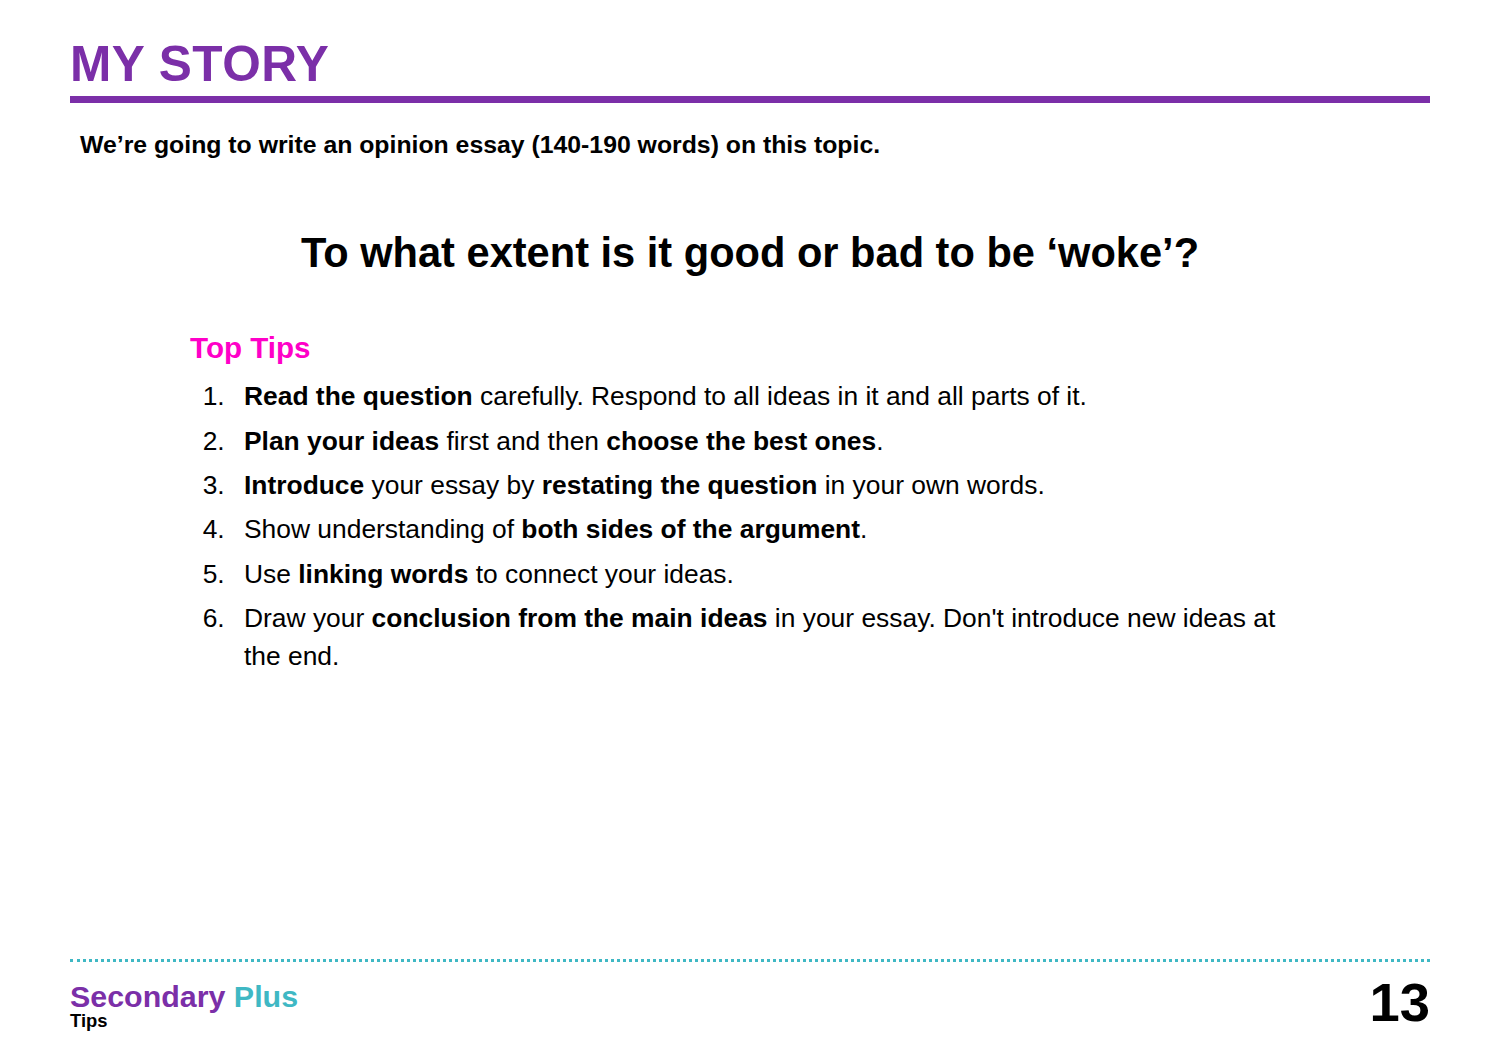MY STORY
We’re going to write an opinion essay (140-190 words) on this topic.
To what extent is it good or bad to be ‘woke’?
Top Tips
Read the question carefully. Respond to all ideas in it and all parts of it.
Plan your ideas first and then choose the best ones.
Introduce your essay by restating the question in your own words.
Show understanding of both sides of the argument.
Use linking words to connect your ideas.
Draw your conclusion from the main ideas in your essay. Don't introduce new ideas at the end.
Secondary Plus
Tips
13